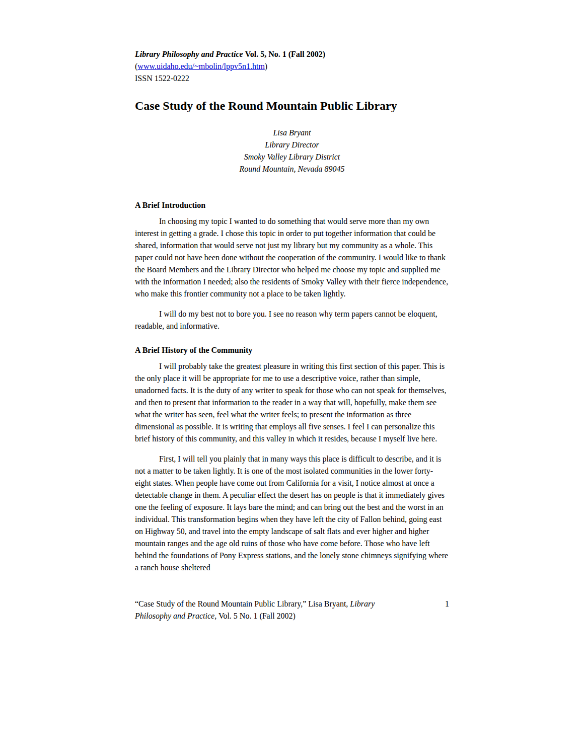Library Philosophy and Practice Vol. 5, No. 1 (Fall 2002)
(www.uidaho.edu/~mbolin/lppv5n1.htm)
ISSN 1522-0222
Case Study of the Round Mountain Public Library
Lisa Bryant
Library Director
Smoky Valley Library District
Round Mountain, Nevada 89045
A Brief Introduction
In choosing my topic I wanted to do something that would serve more than my own interest in getting a grade. I chose this topic in order to put together information that could be shared, information that would serve not just my library but my community as a whole. This paper could not have been done without the cooperation of the community. I would like to thank the Board Members and the Library Director who helped me choose my topic and supplied me with the information I needed; also the residents of Smoky Valley with their fierce independence, who make this frontier community not a place to be taken lightly.
I will do my best not to bore you. I see no reason why term papers cannot be eloquent, readable, and informative.
A Brief History of the Community
I will probably take the greatest pleasure in writing this first section of this paper. This is the only place it will be appropriate for me to use a descriptive voice, rather than simple, unadorned facts. It is the duty of any writer to speak for those who can not speak for themselves, and then to present that information to the reader in a way that will, hopefully, make them see what the writer has seen, feel what the writer feels; to present the information as three dimensional as possible. It is writing that employs all five senses. I feel I can personalize this brief history of this community, and this valley in which it resides, because I myself live here.
First, I will tell you plainly that in many ways this place is difficult to describe, and it is not a matter to be taken lightly. It is one of the most isolated communities in the lower forty-eight states. When people have come out from California for a visit, I notice almost at once a detectable change in them. A peculiar effect the desert has on people is that it immediately gives one the feeling of exposure. It lays bare the mind; and can bring out the best and the worst in an individual. This transformation begins when they have left the city of Fallon behind, going east on Highway 50, and travel into the empty landscape of salt flats and ever higher and higher mountain ranges and the age old ruins of those who have come before. Those who have left behind the foundations of Pony Express stations, and the lonely stone chimneys signifying where a ranch house sheltered
“Case Study of the Round Mountain Public Library,” Lisa Bryant, Library Philosophy and Practice, Vol. 5 No. 1 (Fall 2002)
1